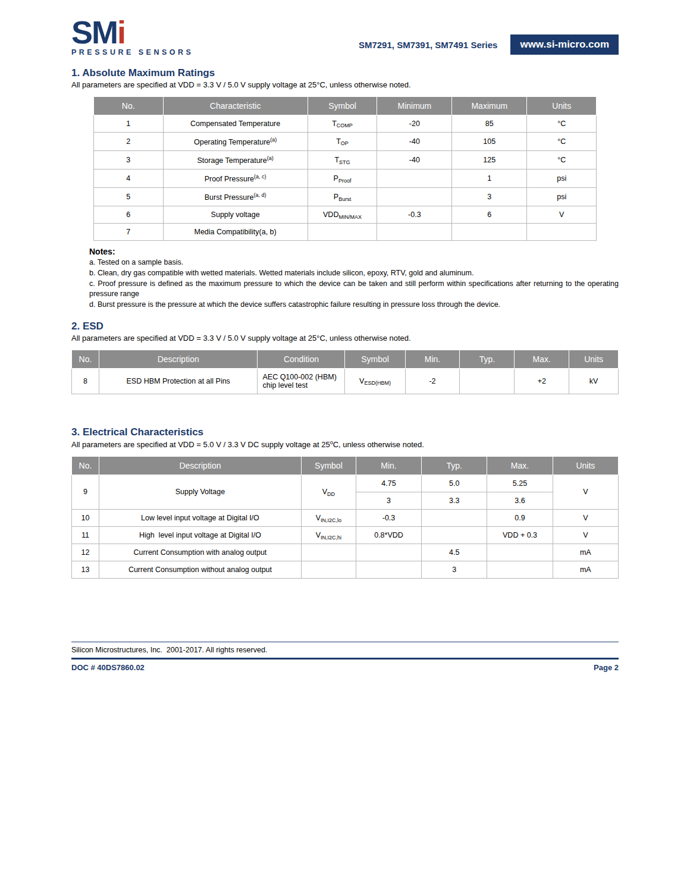SMi
PRESSURE SENSORS
SM7291, SM7391, SM7491 Series
www.si-micro.com
1. Absolute Maximum Ratings
All parameters are specified at VDD = 3.3 V / 5.0 V supply voltage at 25°C, unless otherwise noted.
| No. | Characteristic | Symbol | Minimum | Maximum | Units |
| --- | --- | --- | --- | --- | --- |
| 1 | Compensated Temperature | T COMP | -20 | 85 | °C |
| 2 | Operating Temperature (a) | T OP | -40 | 105 | °C |
| 3 | Storage Temperature (a) | T STG | -40 | 125 | °C |
| 4 | Proof Pressure (a, c) | P Proof | | 1 | psi |
| 5 | Burst Pressure (a, d) | P Burst | | 3 | psi |
| 6 | Supply voltage | VDD MIN/MAX | -0.3 | 6 | V |
| 7 | Media Compatibility(a, b) | | | | |
Notes:
a. Tested on a sample basis.
b. Clean, dry gas compatible with wetted materials. Wetted materials include silicon, epoxy, RTV, gold and aluminum.
c. Proof pressure is defined as the maximum pressure to which the device can be taken and still perform within specifications after returning to the operating pressure range
d. Burst pressure is the pressure at which the device suffers catastrophic failure resulting in pressure loss through the device.
2. ESD
All parameters are specified at VDD = 3.3 V / 5.0 V supply voltage at 25°C, unless otherwise noted.
| No. | Description | Condition | Symbol | Min. | Typ. | Max. | Units |
| --- | --- | --- | --- | --- | --- | --- | --- |
| 8 | ESD HBM Protection at all Pins | AEC Q100-002 (HBM) chip level test | V ESD(HBM) | -2 | | +2 | kV |
3. Electrical Characteristics
All parameters are specified at VDD = 5.0 V / 3.3 V DC supply voltage at 25oC, unless otherwise noted.
| No. | Description | Symbol | Min. | Typ. | Max. | Units |
| --- | --- | --- | --- | --- | --- | --- |
| 9 | Supply Voltage | V DD | 4.75 | 5.0 | 5.25 | V |
| 3 | 3.3 | 3.6 |
| 10 | Low level input voltage at Digital I/O | V IN,I2C,lo | -0.3 | | 0.9 | V |
| 11 | High level input voltage at Digital I/O | V IN,I2C,hi | 0.8*VDD | | VDD + 0.3 | V |
| 12 | Current Consumption with analog output | | | 4.5 | | mA |
| 13 | Current Consumption without analog output | | | 3 | | mA |
Silicon Microstructures, Inc. 2001-2017. All rights reserved.
DOC # 40DS7860.02
Page 2